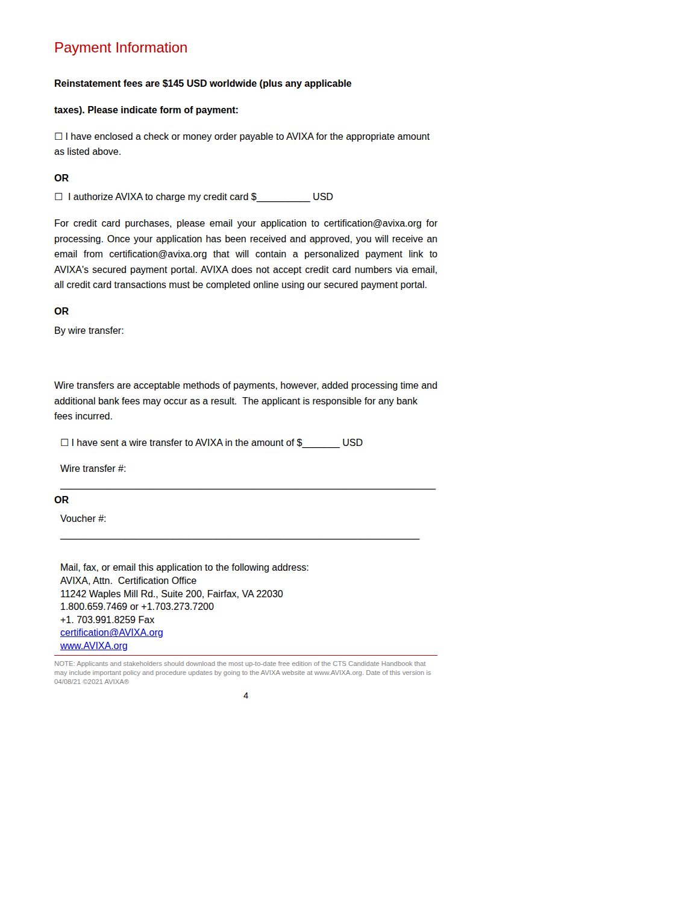Payment Information
Reinstatement fees are $145 USD worldwide (plus any applicable
taxes). Please indicate form of payment:
☐ I have enclosed a check or money order payable to AVIXA for the appropriate amount as listed above.
OR
☐ I authorize AVIXA to charge my credit card $__________ USD
For credit card purchases, please email your application to certification@avixa.org for processing. Once your application has been received and approved, you will receive an email from certification@avixa.org that will contain a personalized payment link to AVIXA's secured payment portal. AVIXA does not accept credit card numbers via email, all credit card transactions must be completed online using our secured payment portal.
OR
By wire transfer:
Wire transfers are acceptable methods of payments, however, added processing time and additional bank fees may occur as a result. The applicant is responsible for any bank fees incurred.
☐ I have sent a wire transfer to AVIXA in the amount of $_______ USD
Wire transfer #: ______________________________________________________________________
OR
Voucher #: ___________________________________________________________________
Mail, fax, or email this application to the following address:
AVIXA, Attn. Certification Office
11242 Waples Mill Rd., Suite 200, Fairfax, VA 22030
1.800.659.7469 or +1.703.273.7200
+1. 703.991.8259 Fax
certification@AVIXA.org
www.AVIXA.org
NOTE: Applicants and stakeholders should download the most up-to-date free edition of the CTS Candidate Handbook that may include important policy and procedure updates by going to the AVIXA website at www.AVIXA.org. Date of this version is 04/08/21 ©2021 AVIXA®
4